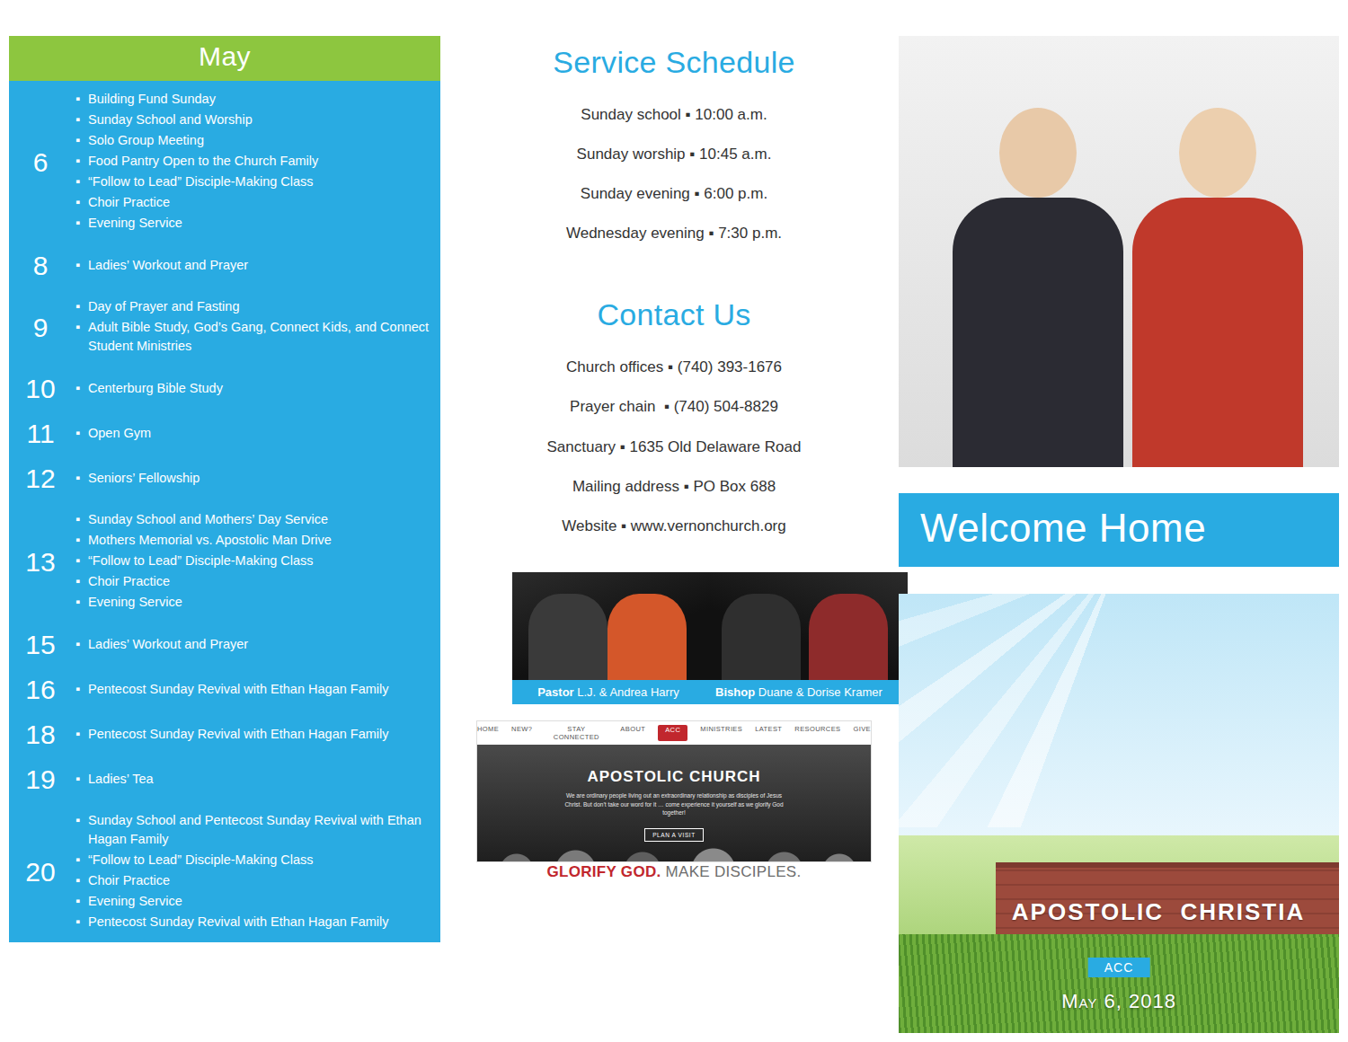May
| 6 | Building Fund Sunday Sunday School and Worship Solo Group Meeting Food Pantry Open to the Church Family “Follow to Lead” Disciple-Making Class Choir Practice Evening Service |
| 8 | Ladies’ Workout and Prayer |
| 9 | Day of Prayer and Fasting Adult Bible Study, God’s Gang, Connect Kids, and Connect Student Ministries |
| 10 | Centerburg Bible Study |
| 11 | Open Gym |
| 12 | Seniors’ Fellowship |
| 13 | Sunday School and Mothers’ Day Service Mothers Memorial vs. Apostolic Man Drive “Follow to Lead” Disciple-Making Class Choir Practice Evening Service |
| 15 | Ladies’ Workout and Prayer |
| 16 | Pentecost Sunday Revival with Ethan Hagan Family |
| 18 | Pentecost Sunday Revival with Ethan Hagan Family |
| 19 | Ladies’ Tea |
| 20 | Sunday School and Pentecost Sunday Revival with Ethan Hagan Family “Follow to Lead” Disciple-Making Class Choir Practice Evening Service Pentecost Sunday Revival with Ethan Hagan Family |
Service Schedule
Sunday school ▪ 10:00 a.m.
Sunday worship ▪ 10:45 a.m.
Sunday evening ▪ 6:00 p.m.
Wednesday evening ▪ 7:30 p.m.
Contact Us
Church offices ▪ (740) 393-1676
Prayer chain ▪ (740) 504-8829
Sanctuary ▪ 1635 Old Delaware Road
Mailing address ▪ PO Box 688
Website ▪ www.vernonchurch.org
Pastor L.J. & Andrea Harry Bishop Duane & Dorise Kramer
Home New?Stay Connected About ACC Ministries Latest Resources Give
APOSTOLIC CHURCH
We are ordinary people living out an extraordinary relationship as disciples of Jesus Christ. But don’t take our word for it … come experience it yourself as we glorify God together!
PLAN A VISIT
GLORIFY GOD. MAKE DISCIPLES.
Welcome Home
APOSTOLIC CHRISTIA
ACC
May 6, 2018